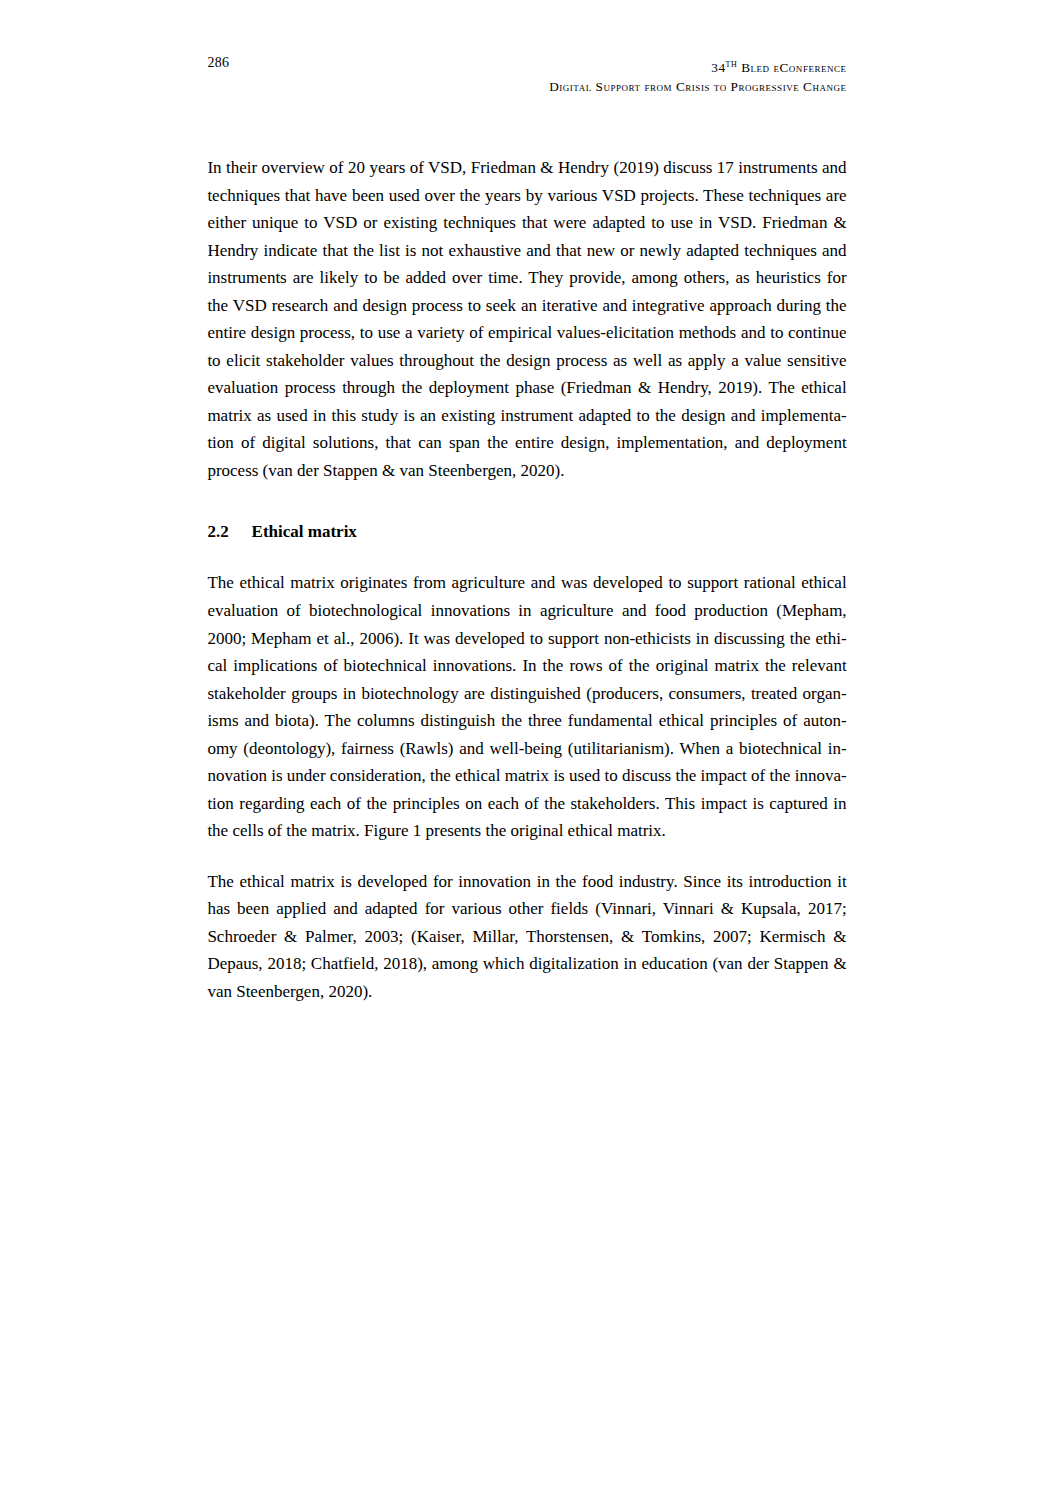286
34th Bled eConference Digital Support from Crisis to Progressive Change
In their overview of 20 years of VSD, Friedman & Hendry (2019) discuss 17 instruments and techniques that have been used over the years by various VSD projects. These techniques are either unique to VSD or existing techniques that were adapted to use in VSD. Friedman & Hendry indicate that the list is not exhaustive and that new or newly adapted techniques and instruments are likely to be added over time. They provide, among others, as heuristics for the VSD research and design process to seek an iterative and integrative approach during the entire design process, to use a variety of empirical values-elicitation methods and to continue to elicit stakeholder values throughout the design process as well as apply a value sensitive evaluation process through the deployment phase (Friedman & Hendry, 2019). The ethical matrix as used in this study is an existing instrument adapted to the design and implementation of digital solutions, that can span the entire design, implementation, and deployment process (van der Stappen & van Steenbergen, 2020).
2.2 Ethical matrix
The ethical matrix originates from agriculture and was developed to support rational ethical evaluation of biotechnological innovations in agriculture and food production (Mepham, 2000; Mepham et al., 2006). It was developed to support non-ethicists in discussing the ethical implications of biotechnical innovations. In the rows of the original matrix the relevant stakeholder groups in biotechnology are distinguished (producers, consumers, treated organisms and biota). The columns distinguish the three fundamental ethical principles of autonomy (deontology), fairness (Rawls) and well-being (utilitarianism). When a biotechnical innovation is under consideration, the ethical matrix is used to discuss the impact of the innovation regarding each of the principles on each of the stakeholders. This impact is captured in the cells of the matrix. Figure 1 presents the original ethical matrix.
The ethical matrix is developed for innovation in the food industry. Since its introduction it has been applied and adapted for various other fields (Vinnari, Vinnari & Kupsala, 2017; Schroeder & Palmer, 2003; (Kaiser, Millar, Thorstensen, & Tomkins, 2007; Kermisch & Depaus, 2018; Chatfield, 2018), among which digitalization in education (van der Stappen & van Steenbergen, 2020).